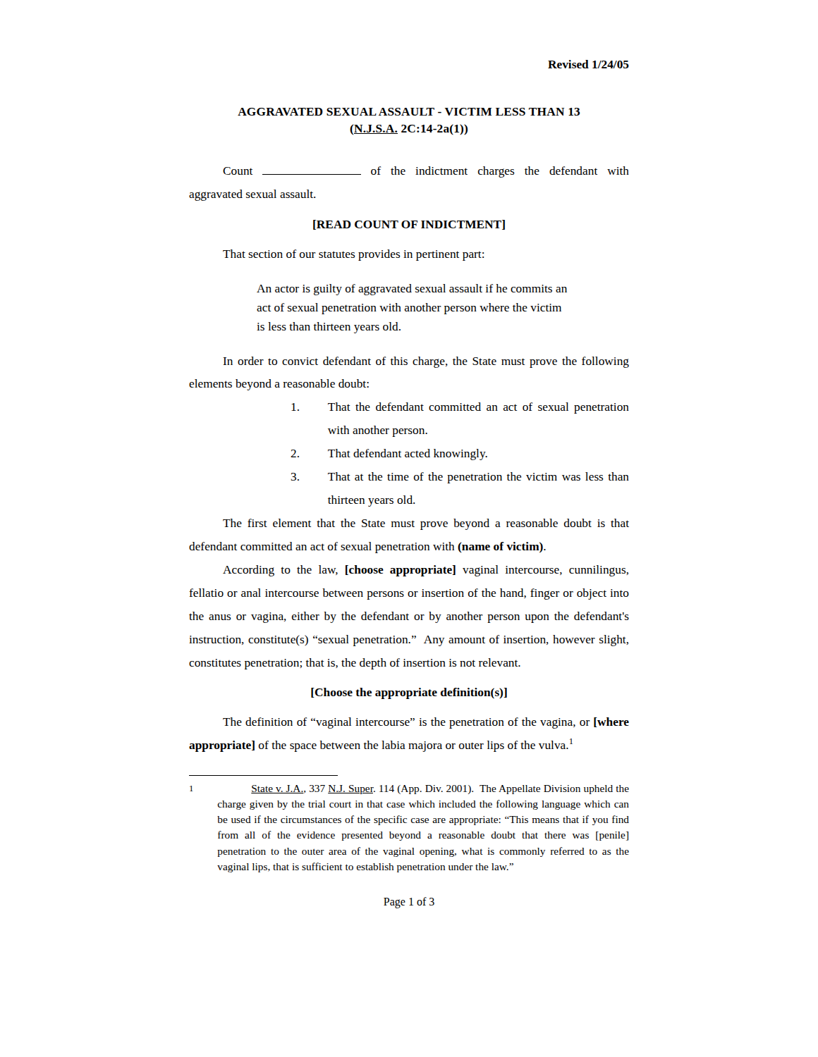Revised 1/24/05
AGGRAVATED SEXUAL ASSAULT - VICTIM LESS THAN 13
(N.J.S.A. 2C:14-2a(1))
Count of the indictment charges the defendant with aggravated sexual assault.
[READ COUNT OF INDICTMENT]
That section of our statutes provides in pertinent part:
An actor is guilty of aggravated sexual assault if he commits an act of sexual penetration with another person where the victim is less than thirteen years old.
In order to convict defendant of this charge, the State must prove the following elements beyond a reasonable doubt:
1. That the defendant committed an act of sexual penetration with another person.
2. That defendant acted knowingly.
3. That at the time of the penetration the victim was less than thirteen years old.
The first element that the State must prove beyond a reasonable doubt is that defendant committed an act of sexual penetration with (name of victim).
According to the law, [choose appropriate] vaginal intercourse, cunnilingus, fellatio or anal intercourse between persons or insertion of the hand, finger or object into the anus or vagina, either by the defendant or by another person upon the defendant's instruction, constitute(s) “sexual penetration.” Any amount of insertion, however slight, constitutes penetration; that is, the depth of insertion is not relevant.
[Choose the appropriate definition(s)]
The definition of “vaginal intercourse” is the penetration of the vagina, or [where appropriate] of the space between the labia majora or outer lips of the vulva.1
1
State v. J.A., 337 N.J. Super. 114 (App. Div. 2001). The Appellate Division upheld the charge given by the trial court in that case which included the following language which can be used if the circumstances of the specific case are appropriate: “This means that if you find from all of the evidence presented beyond a reasonable doubt that there was [penile] penetration to the outer area of the vaginal opening, what is commonly referred to as the vaginal lips, that is sufficient to establish penetration under the law.”
Page 1 of 3